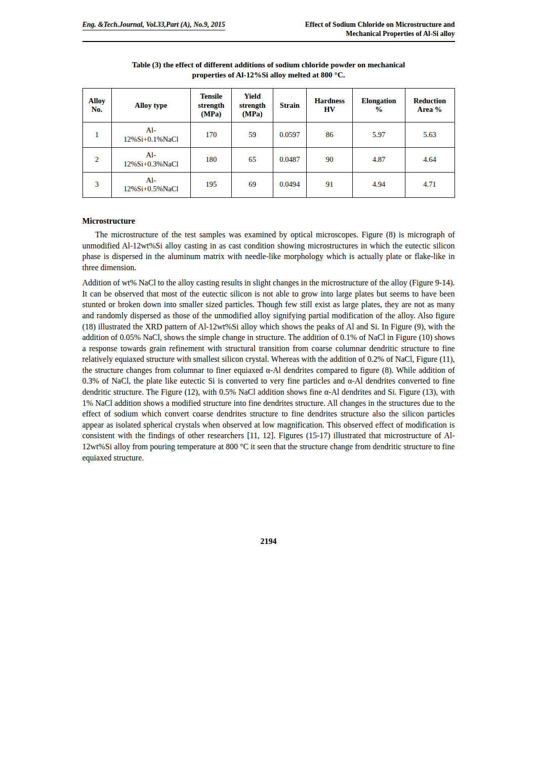Eng. &Tech.Journal, Vol.33,Part (A), No.9, 2015
Effect of Sodium Chloride on Microstructure and
Mechanical Properties of Al-Si alloy
Table (3) the effect of different additions of sodium chloride powder on mechanical properties of Al-12%Si alloy melted at 800 °C.
| Alloy No. | Alloy type | Tensile strength (MPa) | Yield strength (MPa) | Strain | Hardness HV | Elongation % | Reduction Area % |
| --- | --- | --- | --- | --- | --- | --- | --- |
| 1 | Al- 12%Si+0.1%NaCl | 170 | 59 | 0.0597 | 86 | 5.97 | 5.63 |
| 2 | Al- 12%Si+0.3%NaCl | 180 | 65 | 0.0487 | 90 | 4.87 | 4.64 |
| 3 | Al- 12%Si+0.5%NaCl | 195 | 69 | 0.0494 | 91 | 4.94 | 4.71 |
Microstructure
The microstructure of the test samples was examined by optical microscopes. Figure (8) is micrograph of unmodified Al-12wt%Si alloy casting in as cast condition showing microstructures in which the eutectic silicon phase is dispersed in the aluminum matrix with needle-like morphology which is actually plate or flake-like in three dimension.
Addition of wt% NaCl to the alloy casting results in slight changes in the microstructure of the alloy (Figure 9-14). It can be observed that most of the eutectic silicon is not able to grow into large plates but seems to have been stunted or broken down into smaller sized particles. Though few still exist as large plates, they are not as many and randomly dispersed as those of the unmodified alloy signifying partial modification of the alloy. Also figure (18) illustrated the XRD pattern of Al-12wt%Si alloy which shows the peaks of Al and Si. In Figure (9), with the addition of 0.05% NaCl, shows the simple change in structure. The addition of 0.1% of NaCl in Figure (10) shows a response towards grain refinement with structural transition from coarse columnar dendritic structure to fine relatively equiaxed structure with smallest silicon crystal. Whereas with the addition of 0.2% of NaCl, Figure (11), the structure changes from columnar to finer equiaxed α-Al dendrites compared to figure (8). While addition of 0.3% of NaCl, the plate like eutectic Si is converted to very fine particles and α-Al dendrites converted to fine dendritic structure. The Figure (12), with 0.5% NaCl addition shows fine α-Al dendrites and Si. Figure (13), with 1% NaCl addition shows a modified structure into fine dendrites structure. All changes in the structures due to the effect of sodium which convert coarse dendrites structure to fine dendrites structure also the silicon particles appear as isolated spherical crystals when observed at low magnification. This observed effect of modification is consistent with the findings of other researchers [11, 12]. Figures (15-17) illustrated that microstructure of Al-12wt%Si alloy from pouring temperature at 800 °C it seen that the structure change from dendritic structure to fine equiaxed structure.
2194